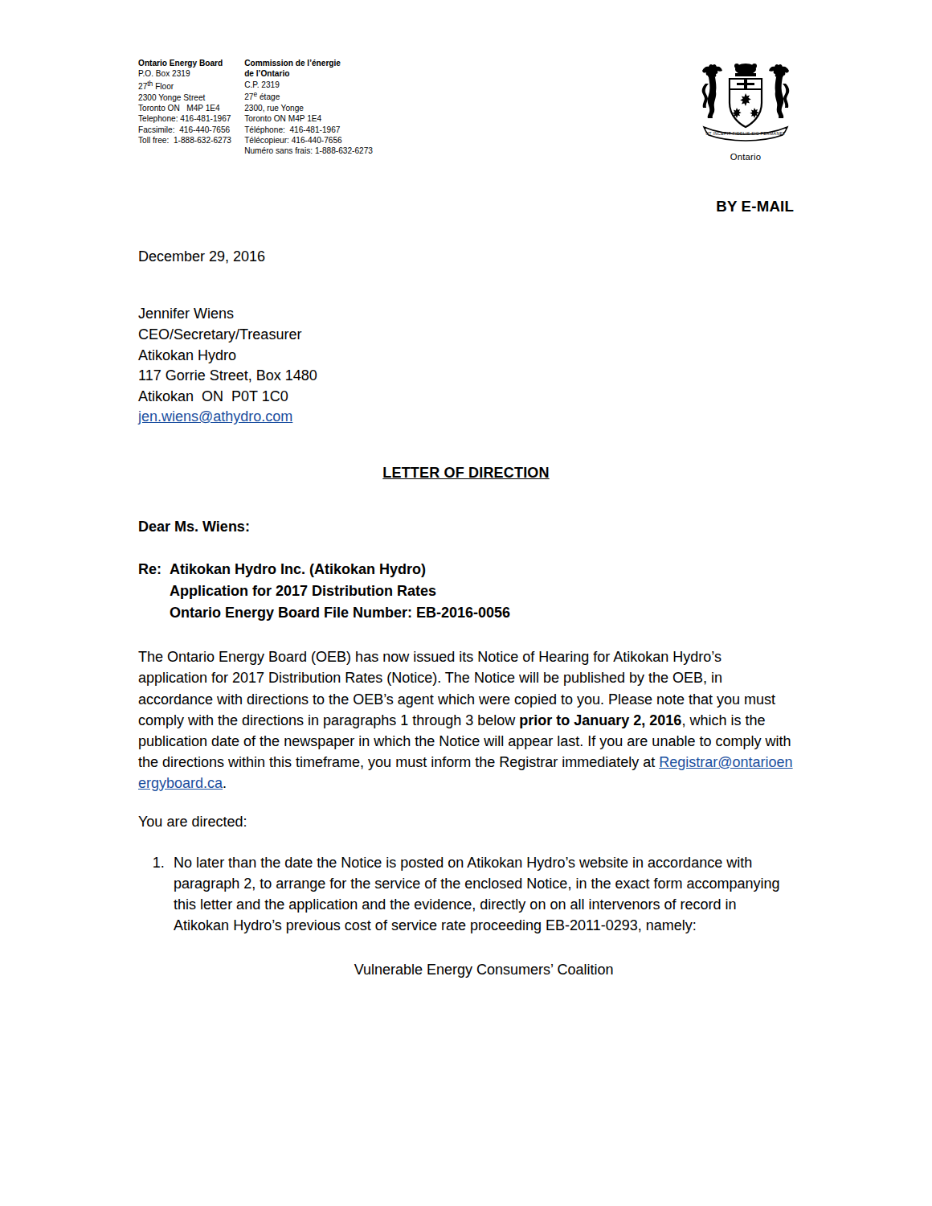Ontario Energy Board
P.O. Box 2319
27th Floor
2300 Yonge Street
Toronto ON M4P 1E4
Telephone: 416-481-1967
Facsimile: 416-440-7656
Toll free: 1-888-632-6273
Commission de l’énergie
de l’Ontario
C.P. 2319
27e étage
2300, rue Yonge
Toronto ON M4P 1E4
Téléphone: 416-481-1967
Télécopieur: 416-440-7656
Numéro sans frais: 1-888-632-6273
UT INCEPIT FIDELIS SIC PERMANET
Ontario
BY E-MAIL
December 29, 2016
Jennifer Wiens
CEO/Secretary/Treasurer
Atikokan Hydro
117 Gorrie Street, Box 1480
Atikokan ON P0T 1C0
jen.wiens@athydro.com
LETTER OF DIRECTION
Dear Ms. Wiens:
Re: Atikokan Hydro Inc. (Atikokan Hydro) Application for 2017 Distribution Rates Ontario Energy Board File Number: EB-2016-0056
The Ontario Energy Board (OEB) has now issued its Notice of Hearing for Atikokan Hydro’s application for 2017 Distribution Rates (Notice). The Notice will be published by the OEB, in accordance with directions to the OEB’s agent which were copied to you. Please note that you must comply with the directions in paragraphs 1 through 3 below prior to January 2, 2016, which is the publication date of the newspaper in which the Notice will appear last. If you are unable to comply with the directions within this timeframe, you must inform the Registrar immediately at Registrar@ontarioenergyboard.ca.
You are directed:
No later than the date the Notice is posted on Atikokan Hydro’s website in accordance with paragraph 2, to arrange for the service of the enclosed Notice, in the exact form accompanying this letter and the application and the evidence, directly on on all intervenors of record in Atikokan Hydro’s previous cost of service rate proceeding EB-2011-0293, namely:
Vulnerable Energy Consumers’ Coalition